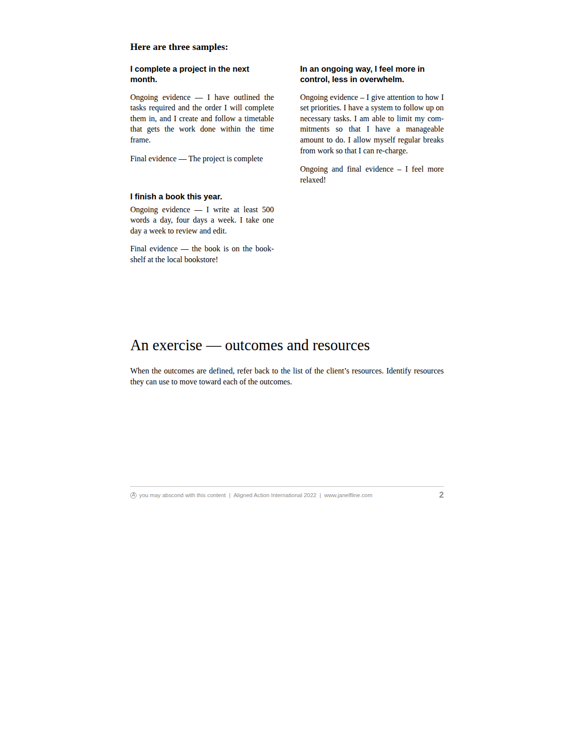Here are three samples:
I complete a project in the next month.
Ongoing evidence — I have outlined the tasks required and the order I will complete them in, and I create and follow a timetable that gets the work done within the time frame.
Final evidence — The project is complete
I finish a book this year.
Ongoing evidence — I write at least 500 words a day, four days a week. I take one day a week to review and edit.
Final evidence — the book is on the bookshelf at the local bookstore!
In an ongoing way, I feel more in control, less in overwhelm.
Ongoing evidence – I give attention to how I set priorities. I have a system to follow up on necessary tasks. I am able to limit my commitments so that I have a manageable amount to do. I allow myself regular breaks from work so that I can re-charge.
Ongoing and final evidence – I feel more relaxed!
An exercise — outcomes and resources
When the outcomes are defined, refer back to the list of the client’s resources. Identify resources they can use to move toward each of the outcomes.
A you may abscond with this content | Aligned Action International 2022 | www.janelfline.com
2